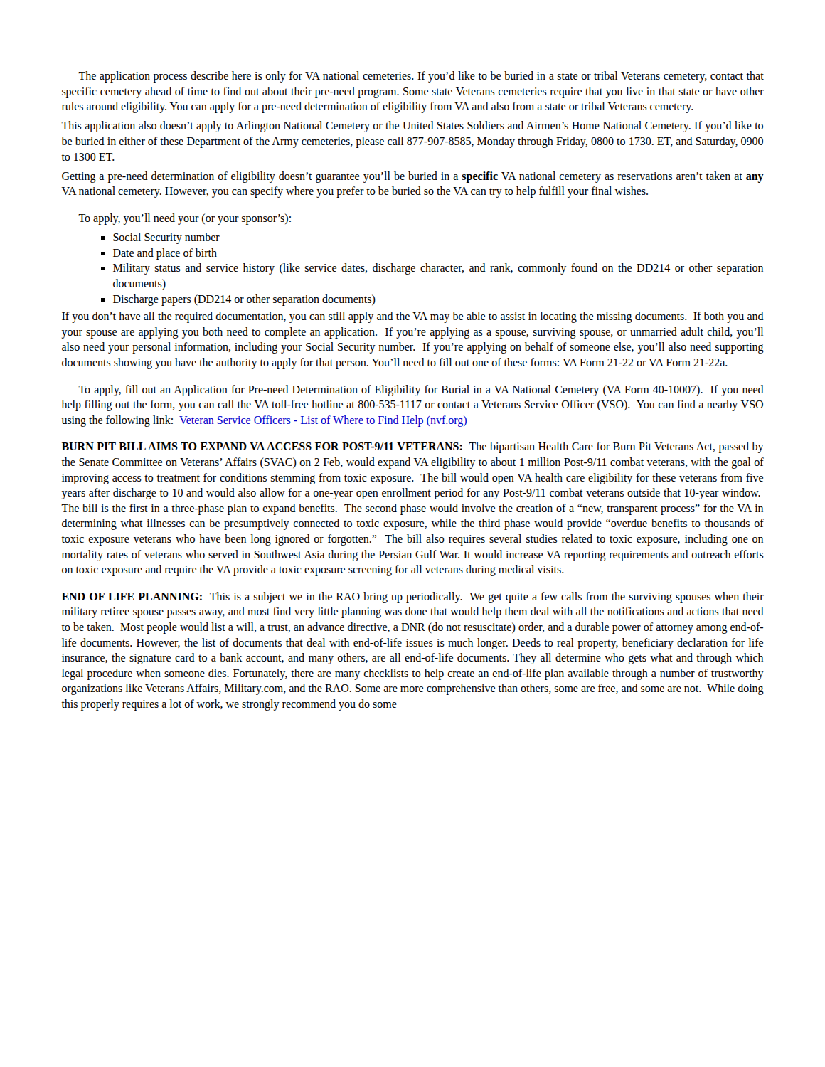The application process describe here is only for VA national cemeteries. If you’d like to be buried in a state or tribal Veterans cemetery, contact that specific cemetery ahead of time to find out about their pre-need program. Some state Veterans cemeteries require that you live in that state or have other rules around eligibility. You can apply for a pre-need determination of eligibility from VA and also from a state or tribal Veterans cemetery.
This application also doesn’t apply to Arlington National Cemetery or the United States Soldiers and Airmen’s Home National Cemetery. If you’d like to be buried in either of these Department of the Army cemeteries, please call 877-907-8585, Monday through Friday, 0800 to 1730. ET, and Saturday, 0900 to 1300 ET.
Getting a pre-need determination of eligibility doesn’t guarantee you’ll be buried in a specific VA national cemetery as reservations aren’t taken at any VA national cemetery. However, you can specify where you prefer to be buried so the VA can try to help fulfill your final wishes.
To apply, you’ll need your (or your sponsor’s):
Social Security number
Date and place of birth
Military status and service history (like service dates, discharge character, and rank, commonly found on the DD214 or other separation documents)
Discharge papers (DD214 or other separation documents)
If you don’t have all the required documentation, you can still apply and the VA may be able to assist in locating the missing documents. If both you and your spouse are applying you both need to complete an application. If you’re applying as a spouse, surviving spouse, or unmarried adult child, you’ll also need your personal information, including your Social Security number. If you’re applying on behalf of someone else, you’ll also need supporting documents showing you have the authority to apply for that person. You’ll need to fill out one of these forms: VA Form 21-22 or VA Form 21-22a.
To apply, fill out an Application for Pre-need Determination of Eligibility for Burial in a VA National Cemetery (VA Form 40-10007). If you need help filling out the form, you can call the VA toll-free hotline at 800-535-1117 or contact a Veterans Service Officer (VSO). You can find a nearby VSO using the following link: Veteran Service Officers - List of Where to Find Help (nvf.org)
BURN PIT BILL AIMS TO EXPAND VA ACCESS FOR POST-9/11 VETERANS: The bipartisan Health Care for Burn Pit Veterans Act, passed by the Senate Committee on Veterans’ Affairs (SVAC) on 2 Feb, would expand VA eligibility to about 1 million Post-9/11 combat veterans, with the goal of improving access to treatment for conditions stemming from toxic exposure. The bill would open VA health care eligibility for these veterans from five years after discharge to 10 and would also allow for a one-year open enrollment period for any Post-9/11 combat veterans outside that 10-year window. The bill is the first in a three-phase plan to expand benefits. The second phase would involve the creation of a “new, transparent process” for the VA in determining what illnesses can be presumptively connected to toxic exposure, while the third phase would provide “overdue benefits to thousands of toxic exposure veterans who have been long ignored or forgotten.” The bill also requires several studies related to toxic exposure, including one on mortality rates of veterans who served in Southwest Asia during the Persian Gulf War. It would increase VA reporting requirements and outreach efforts on toxic exposure and require the VA provide a toxic exposure screening for all veterans during medical visits.
END OF LIFE PLANNING: This is a subject we in the RAO bring up periodically. We get quite a few calls from the surviving spouses when their military retiree spouse passes away, and most find very little planning was done that would help them deal with all the notifications and actions that need to be taken. Most people would list a will, a trust, an advance directive, a DNR (do not resuscitate) order, and a durable power of attorney among end-of-life documents. However, the list of documents that deal with end-of-life issues is much longer. Deeds to real property, beneficiary declaration for life insurance, the signature card to a bank account, and many others, are all end-of-life documents. They all determine who gets what and through which legal procedure when someone dies. Fortunately, there are many checklists to help create an end-of-life plan available through a number of trustworthy organizations like Veterans Affairs, Military.com, and the RAO. Some are more comprehensive than others, some are free, and some are not. While doing this properly requires a lot of work, we strongly recommend you do some